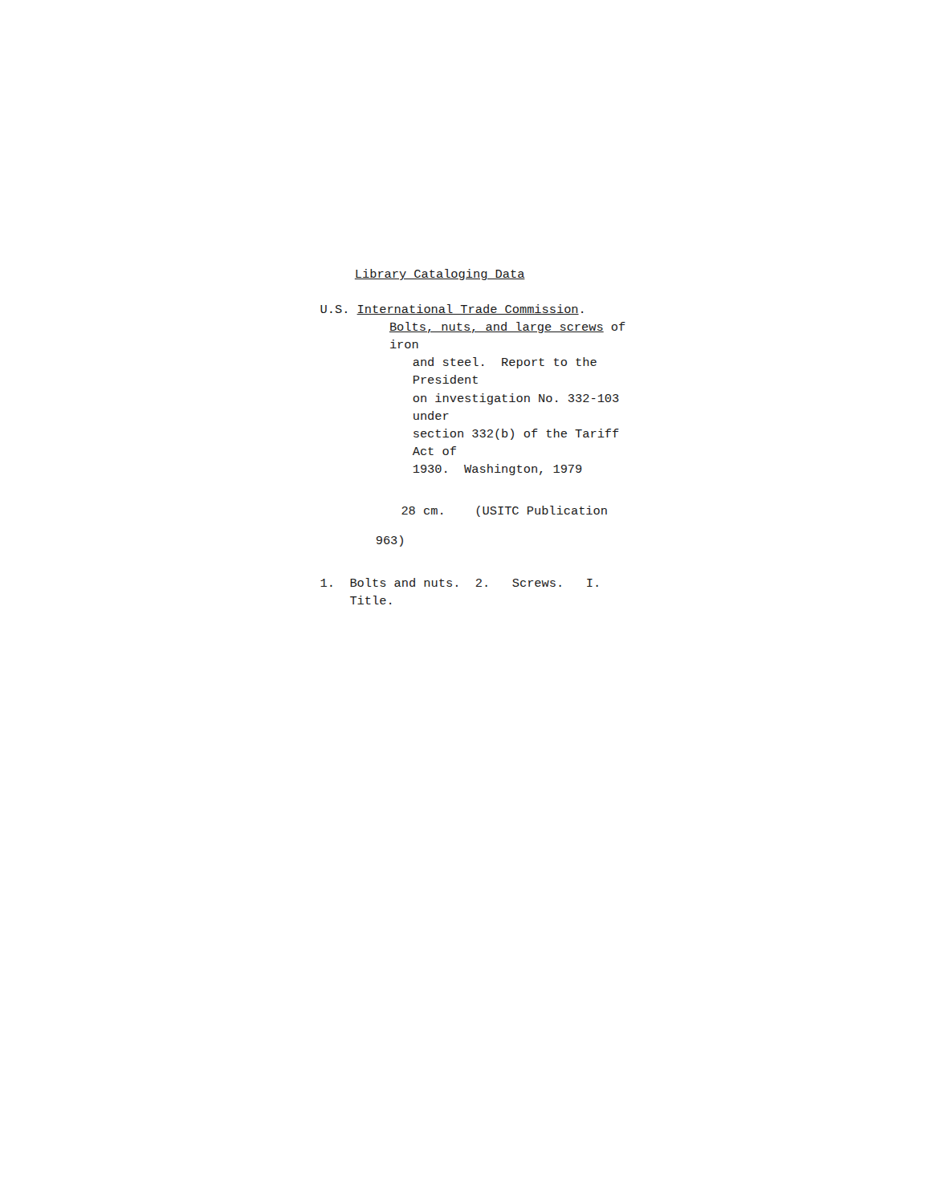Library Cataloging Data
U.S.
International Trade Commission.
Bolts, nuts, and large screws of iron
and steel. Report to the President
on investigation No. 332-103 under
section 332(b) of the Tariff Act of
1930. Washington, 1979
28 cm. (USITC Publication
963)
1. Bolts and nuts. 2. Screws. I. Title.